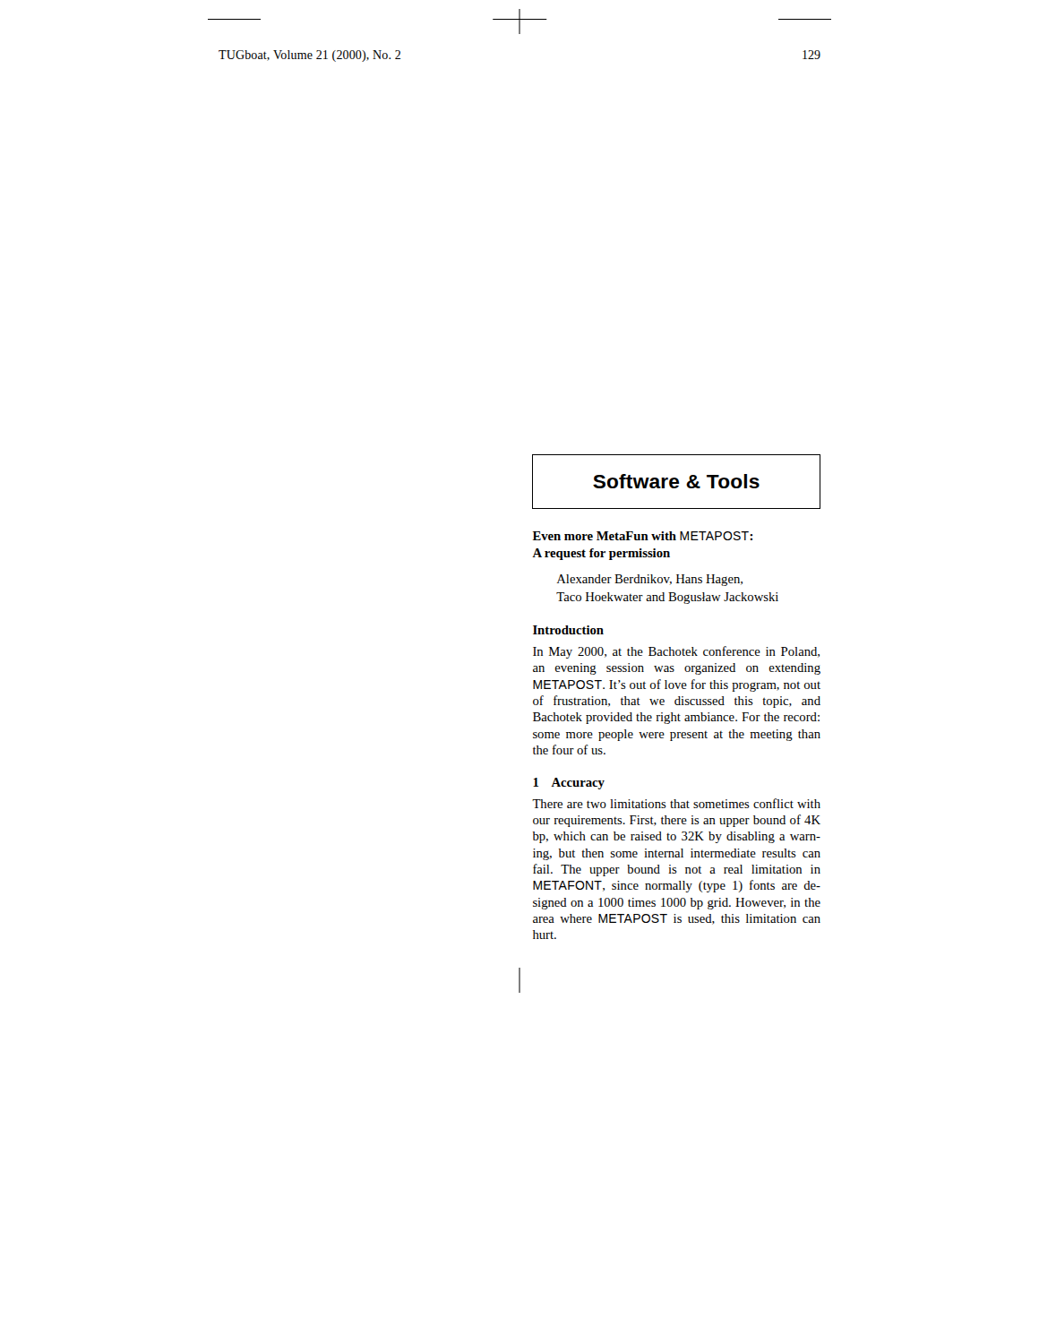TUGboat, Volume 21 (2000), No. 2
129
Software & Tools
Even more MetaFun with METAPOST:
A request for permission
Alexander Berdnikov, Hans Hagen,
Taco Hoekwater and Bogusław Jackowski
Introduction
In May 2000, at the Bachotek conference in Poland, an evening session was organized on extending METAPOST. It’s out of love for this program, not out of frustration, that we discussed this topic, and Bachotek provided the right ambiance. For the record: some more people were present at the meeting than the four of us.
1 Accuracy
There are two limitations that sometimes conflict with our requirements. First, there is an upper bound of 4K bp, which can be raised to 32K by disabling a warning, but then some internal intermediate results can fail. The upper bound is not a real limitation in METAFONT, since normally (type 1) fonts are designed on a 1000 times 1000 bp grid. However, in the area where METAPOST is used, this limitation can hurt.